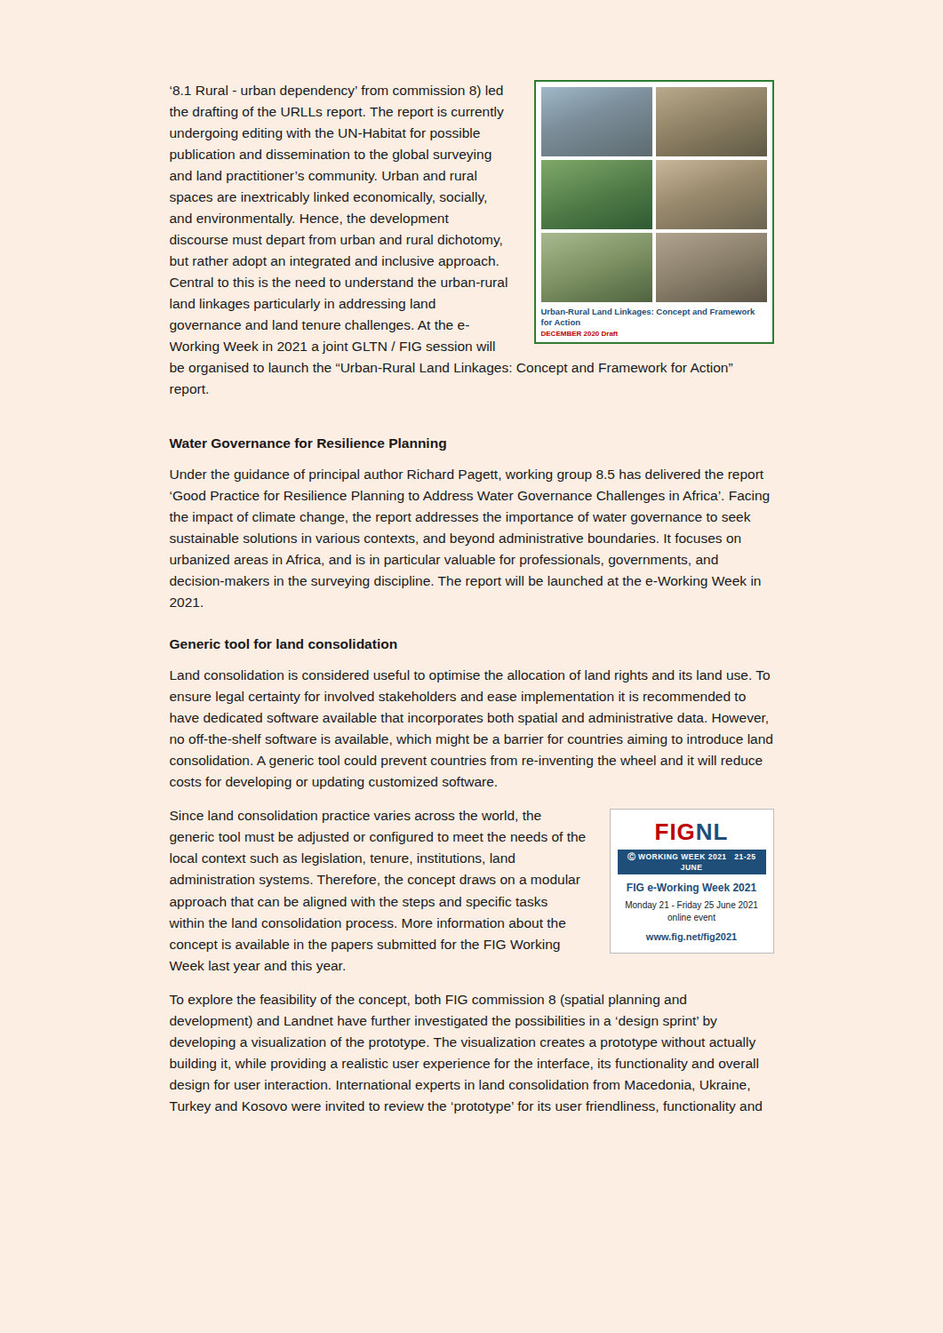Urban-Rural Land Linkages: Concept and Framework for Action DECEMBER 2020 Draft
‘8.1 Rural - urban dependency’ from commission 8) led the drafting of the URLLs report. The report is currently undergoing editing with the UN-Habitat for possible publication and dissemination to the global surveying and land practitioner’s community. Urban and rural spaces are inextricably linked economically, socially, and environmentally. Hence, the development discourse must depart from urban and rural dichotomy, but rather adopt an integrated and inclusive approach. Central to this is the need to understand the urban-rural land linkages particularly in addressing land governance and land tenure challenges. At the e-Working Week in 2021 a joint GLTN / FIG session will be organised to launch the “Urban-Rural Land Linkages: Concept and Framework for Action” report.
Water Governance for Resilience Planning
Under the guidance of principal author Richard Pagett, working group 8.5 has delivered the report ‘Good Practice for Resilience Planning to Address Water Governance Challenges in Africa’. Facing the impact of climate change, the report addresses the importance of water governance to seek sustainable solutions in various contexts, and beyond administrative boundaries. It focuses on urbanized areas in Africa, and is in particular valuable for professionals, governments, and decision-makers in the surveying discipline. The report will be launched at the e-Working Week in 2021.
Generic tool for land consolidation
Land consolidation is considered useful to optimise the allocation of land rights and its land use. To ensure legal certainty for involved stakeholders and ease implementation it is recommended to have dedicated software available that incorporates both spatial and administrative data. However, no off-the-shelf software is available, which might be a barrier for countries aiming to introduce land consolidation. A generic tool could prevent countries from re-inventing the wheel and it will reduce costs for developing or updating customized software.
FIGNL
Ⓒ WORKING WEEK 2021 21-25 JUNE
FIG e-Working Week 2021
Monday 21 - Friday 25 June 2021
online event
www.fig.net/fig2021
Since land consolidation practice varies across the world, the generic tool must be adjusted or configured to meet the needs of the local context such as legislation, tenure, institutions, land administration systems. Therefore, the concept draws on a modular approach that can be aligned with the steps and specific tasks within the land consolidation process. More information about the concept is available in the papers submitted for the FIG Working Week last year and this year.
To explore the feasibility of the concept, both FIG commission 8 (spatial planning and development) and Landnet have further investigated the possibilities in a ‘design sprint’ by developing a visualization of the prototype. The visualization creates a prototype without actually building it, while providing a realistic user experience for the interface, its functionality and overall design for user interaction. International experts in land consolidation from Macedonia, Ukraine, Turkey and Kosovo were invited to review the ‘prototype’ for its user friendliness, functionality and